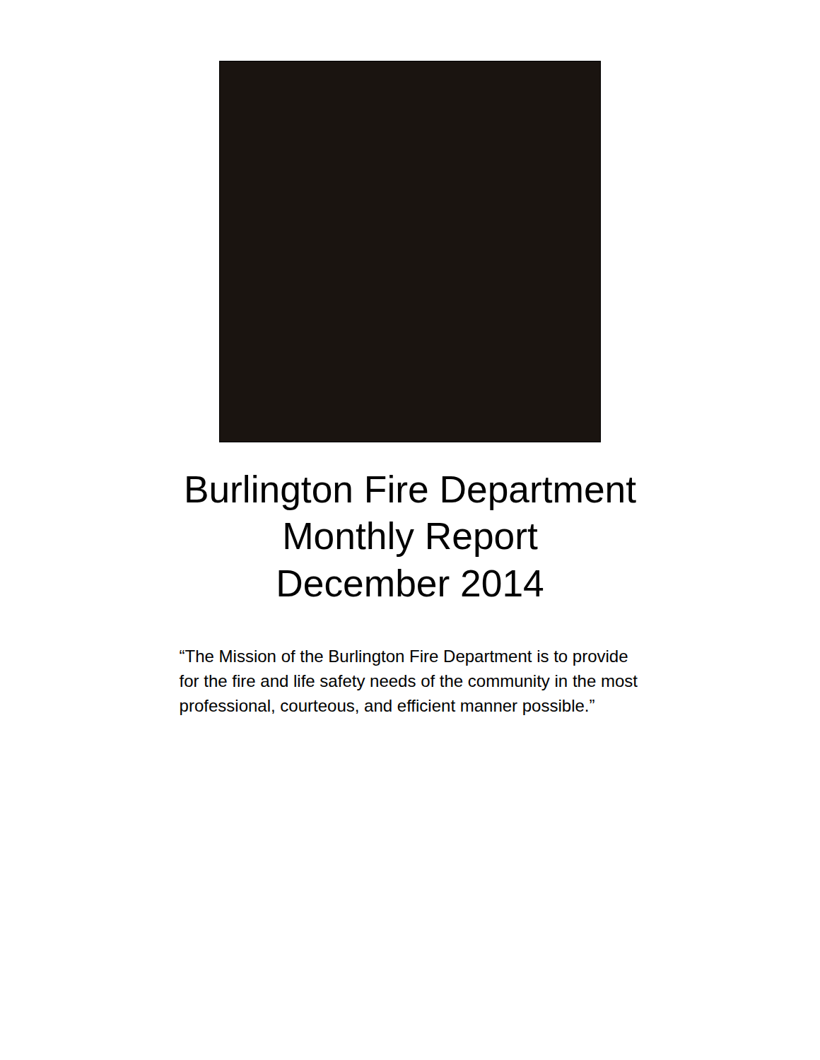Burlington Fire Department Monthly Report December 2014
“The Mission of the Burlington Fire Department is to provide for the fire and life safety needs of the community in the most professional, courteous, and efficient manner possible.”